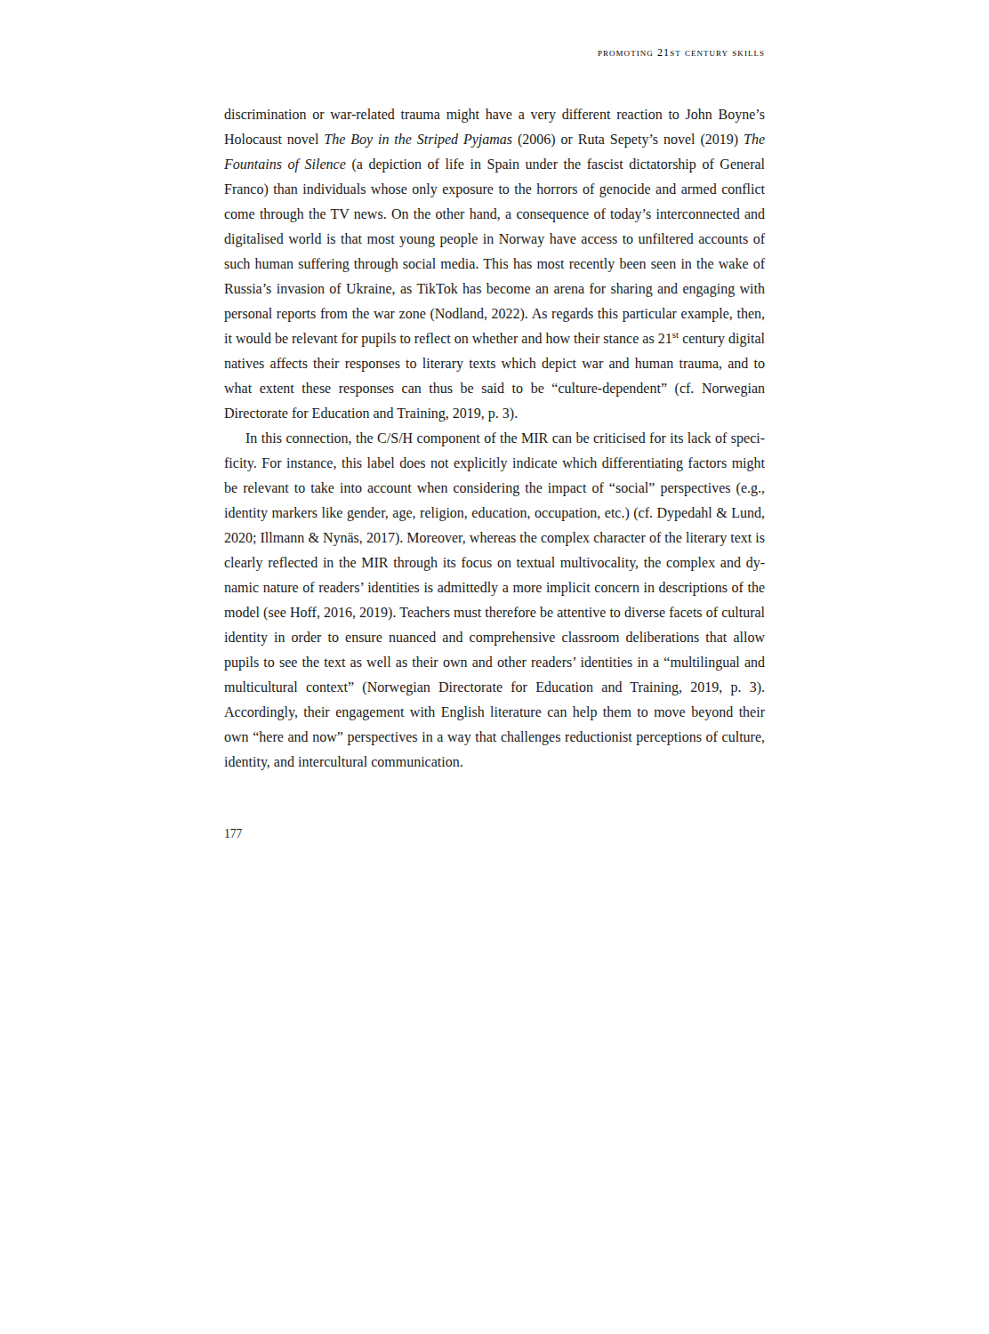promoting 21st century skills
discrimination or war-related trauma might have a very different reaction to John Boyne’s Holocaust novel The Boy in the Striped Pyjamas (2006) or Ruta Sepety’s novel (2019) The Fountains of Silence (a depiction of life in Spain under the fascist dictatorship of General Franco) than individuals whose only exposure to the horrors of genocide and armed conflict come through the TV news. On the other hand, a consequence of today’s interconnected and digitalised world is that most young people in Norway have access to unfiltered accounts of such human suffering through social media. This has most recently been seen in the wake of Russia’s invasion of Ukraine, as TikTok has become an arena for sharing and engaging with personal reports from the war zone (Nodland, 2022). As regards this particular example, then, it would be relevant for pupils to reflect on whether and how their stance as 21st century digital natives affects their responses to literary texts which depict war and human trauma, and to what extent these responses can thus be said to be “culture-dependent” (cf. Norwegian Directorate for Education and Training, 2019, p. 3).
In this connection, the C/S/H component of the MIR can be criticised for its lack of specificity. For instance, this label does not explicitly indicate which differentiating factors might be relevant to take into account when considering the impact of “social” perspectives (e.g., identity markers like gender, age, religion, education, occupation, etc.) (cf. Dypedahl & Lund, 2020; Illmann & Nynäs, 2017). Moreover, whereas the complex character of the literary text is clearly reflected in the MIR through its focus on textual multivocality, the complex and dynamic nature of readers’ identities is admittedly a more implicit concern in descriptions of the model (see Hoff, 2016, 2019). Teachers must therefore be attentive to diverse facets of cultural identity in order to ensure nuanced and comprehensive classroom deliberations that allow pupils to see the text as well as their own and other readers’ identities in a “multilingual and multicultural context” (Norwegian Directorate for Education and Training, 2019, p. 3). Accordingly, their engagement with English literature can help them to move beyond their own “here and now” perspectives in a way that challenges reductionist perceptions of culture, identity, and intercultural communication.
177